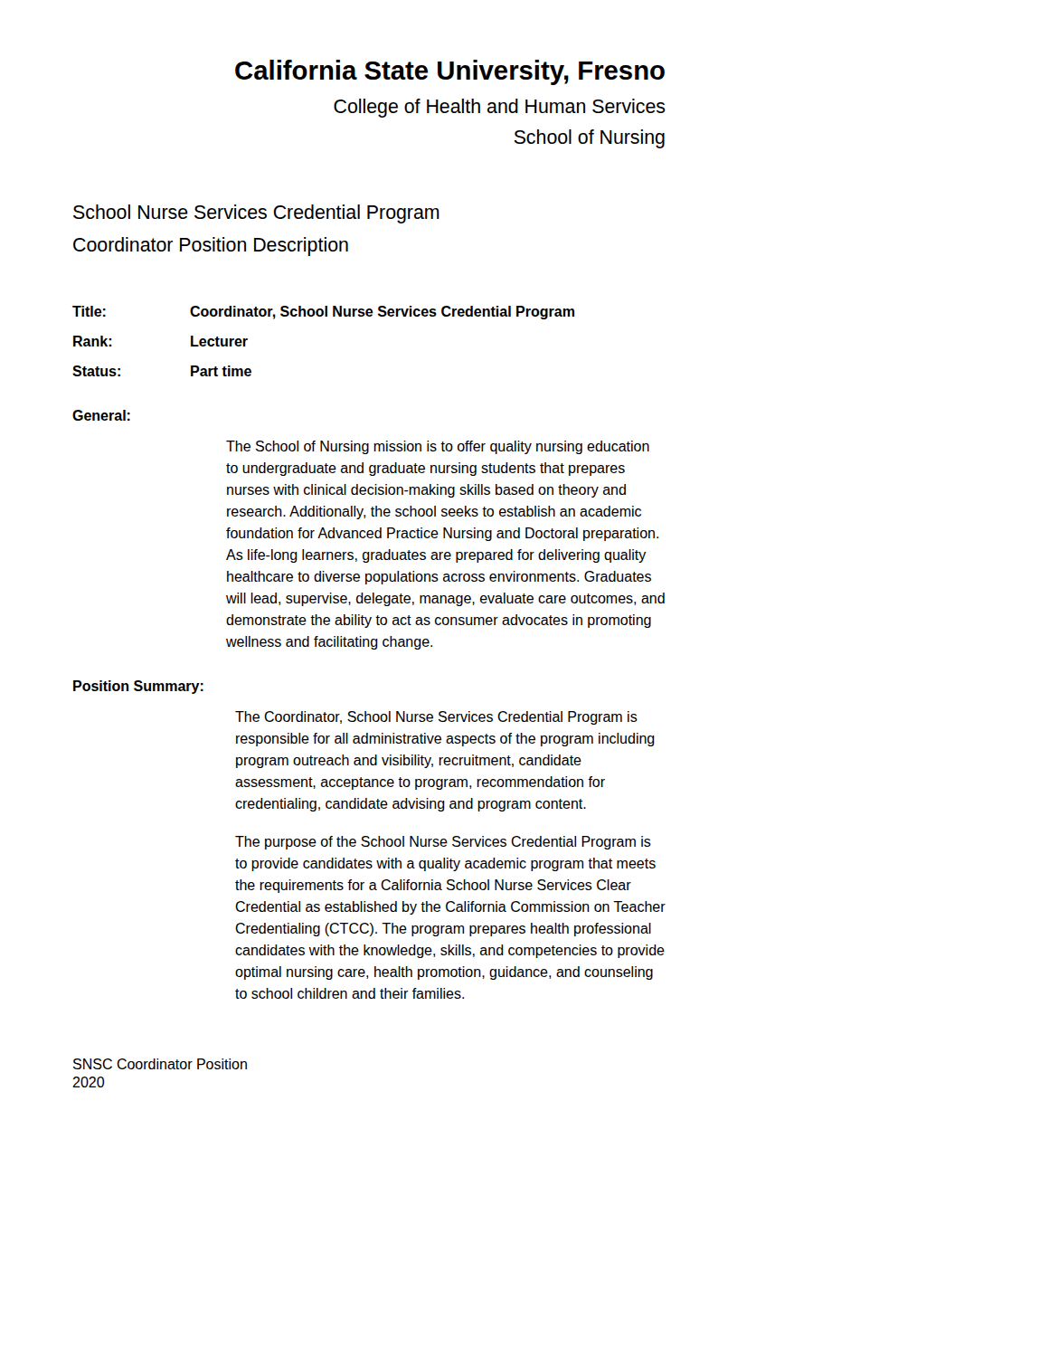California State University, Fresno
College of Health and Human Services
School of Nursing
School Nurse Services Credential Program
Coordinator Position Description
Title:
Coordinator, School Nurse Services Credential Program
Rank:
Lecturer
Status:
Part time
General:
The School of Nursing mission is to offer quality nursing education to undergraduate and graduate nursing students that prepares nurses with clinical decision-making skills based on theory and research. Additionally, the school seeks to establish an academic foundation for Advanced Practice Nursing and Doctoral preparation. As life-long learners, graduates are prepared for delivering quality healthcare to diverse populations across environments. Graduates will lead, supervise, delegate, manage, evaluate care outcomes, and demonstrate the ability to act as consumer advocates in promoting wellness and facilitating change.
Position Summary:
The Coordinator, School Nurse Services Credential Program is responsible for all administrative aspects of the program including program outreach and visibility, recruitment, candidate assessment, acceptance to program, recommendation for credentialing, candidate advising and program content.
The purpose of the School Nurse Services Credential Program is to provide candidates with a quality academic program that meets the requirements for a California School Nurse Services Clear Credential as established by the California Commission on Teacher Credentialing (CTCC). The program prepares health professional candidates with the knowledge, skills, and competencies to provide optimal nursing care, health promotion, guidance, and counseling to school children and their families.
SNSC Coordinator Position 2020